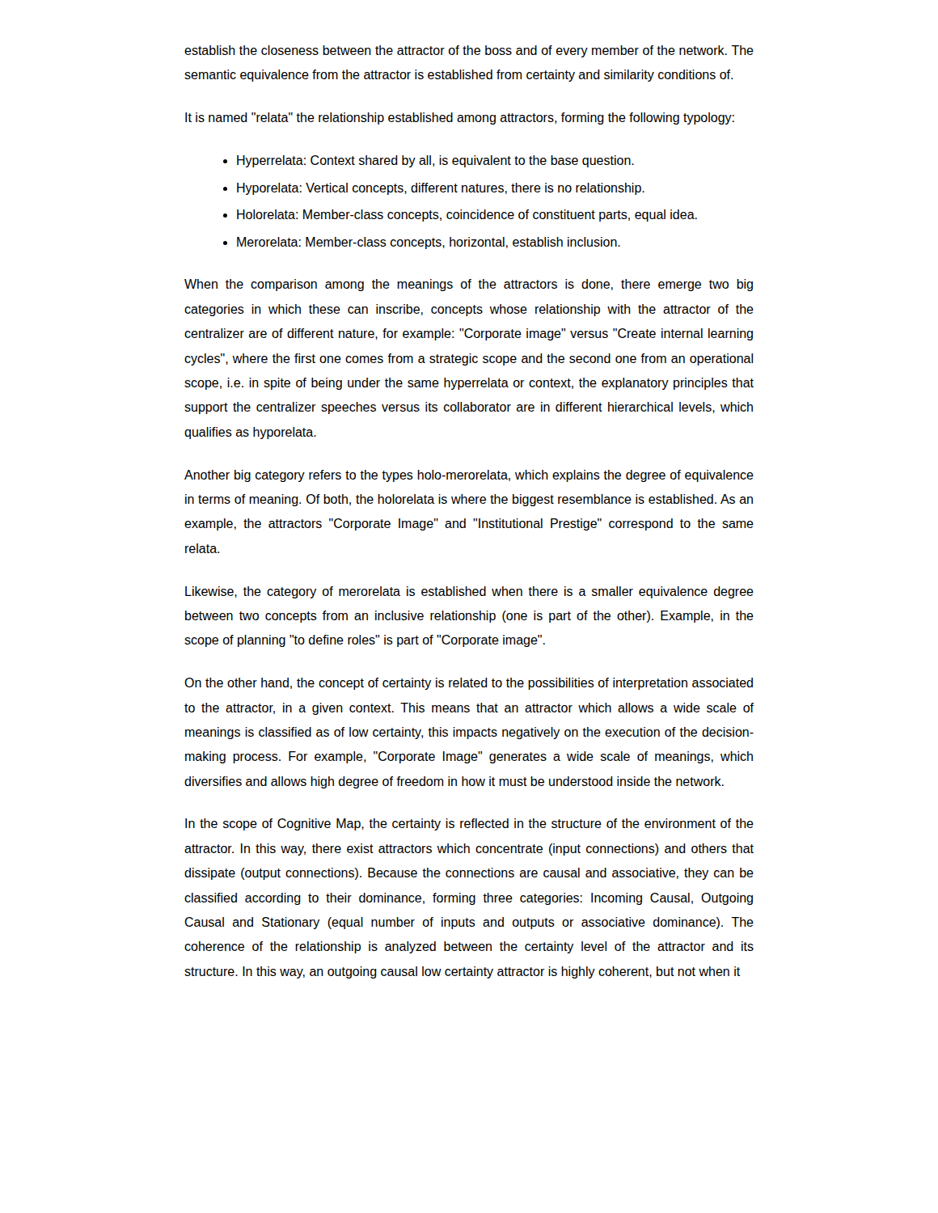establish the closeness between the attractor of the boss and of every member of the network. The semantic equivalence from the attractor is established from certainty and similarity conditions of.
It is named "relata" the relationship established among attractors, forming the following typology:
Hyperrelata: Context shared by all, is equivalent to the base question.
Hyporelata: Vertical concepts, different natures, there is no relationship.
Holorelata: Member-class concepts, coincidence of constituent parts, equal idea.
Merorelata: Member-class concepts, horizontal, establish inclusion.
When the comparison among the meanings of the attractors is done, there emerge two big categories in which these can inscribe, concepts whose relationship with the attractor of the centralizer are of different nature, for example: "Corporate image" versus "Create internal learning cycles", where the first one comes from a strategic scope and the second one from an operational scope, i.e. in spite of being under the same hyperrelata or context, the explanatory principles that support the centralizer speeches versus its collaborator are in different hierarchical levels, which qualifies as hyporelata.
Another big category refers to the types holo-merorelata, which explains the degree of equivalence in terms of meaning. Of both, the holorelata is where the biggest resemblance is established. As an example, the attractors "Corporate Image" and "Institutional Prestige" correspond to the same relata.
Likewise, the category of merorelata is established when there is a smaller equivalence degree between two concepts from an inclusive relationship (one is part of the other). Example, in the scope of planning "to define roles" is part of "Corporate image".
On the other hand, the concept of certainty is related to the possibilities of interpretation associated to the attractor, in a given context. This means that an attractor which allows a wide scale of meanings is classified as of low certainty, this impacts negatively on the execution of the decision-making process. For example, "Corporate Image" generates a wide scale of meanings, which diversifies and allows high degree of freedom in how it must be understood inside the network.
In the scope of Cognitive Map, the certainty is reflected in the structure of the environment of the attractor. In this way, there exist attractors which concentrate (input connections) and others that dissipate (output connections). Because the connections are causal and associative, they can be classified according to their dominance, forming three categories: Incoming Causal, Outgoing Causal and Stationary (equal number of inputs and outputs or associative dominance). The coherence of the relationship is analyzed between the certainty level of the attractor and its structure. In this way, an outgoing causal low certainty attractor is highly coherent, but not when it